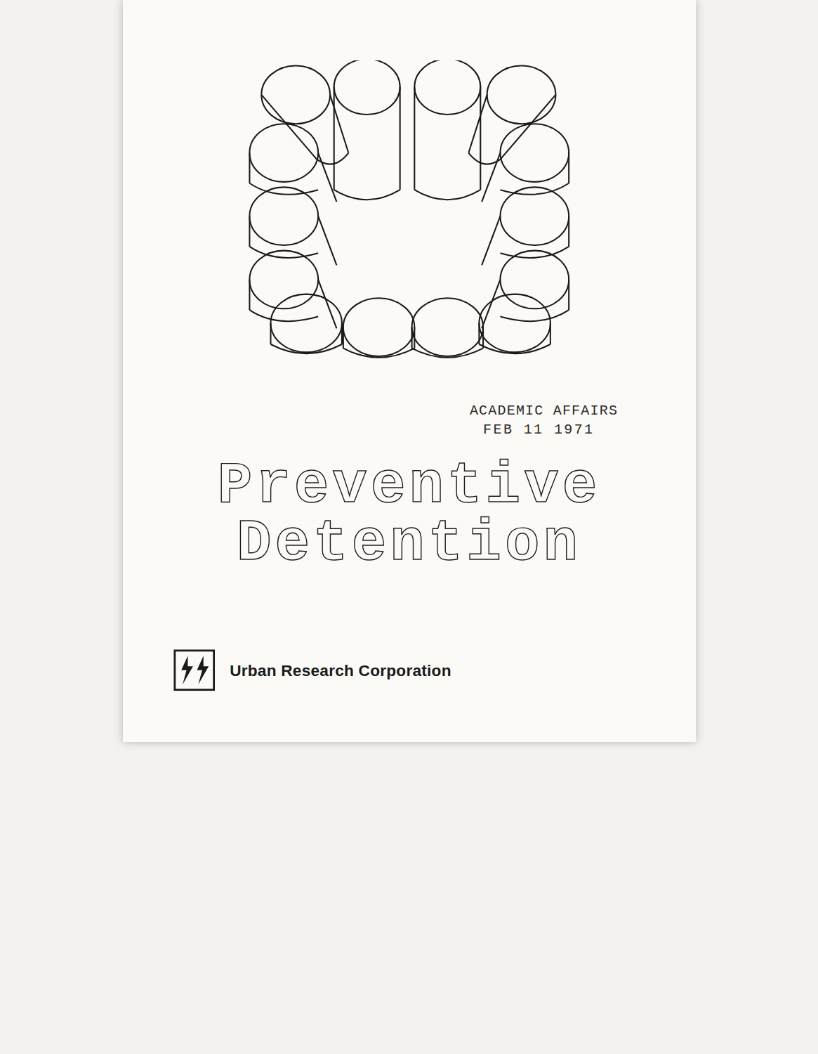Academic Affairs
Feb 11 1971
Preventive Detention
Urban Research Corporation